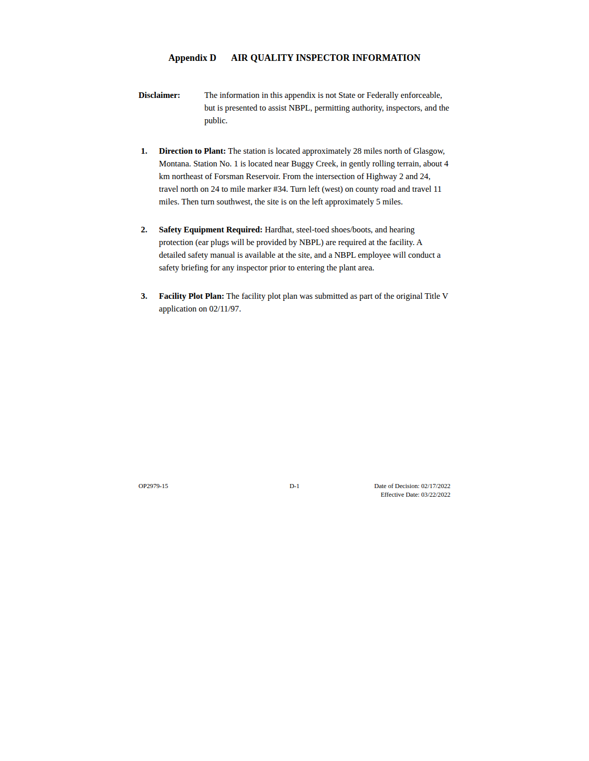Appendix DAIR QUALITY INSPECTOR INFORMATION
Disclaimer:
The information in this appendix is not State or Federally enforceable, but is presented to assist NBPL, permitting authority, inspectors, and the public.
Direction to Plant: The station is located approximately 28 miles north of Glasgow, Montana. Station No. 1 is located near Buggy Creek, in gently rolling terrain, about 4 km northeast of Forsman Reservoir. From the intersection of Highway 2 and 24, travel north on 24 to mile marker #34. Turn left (west) on county road and travel 11 miles. Then turn southwest, the site is on the left approximately 5 miles.
Safety Equipment Required: Hardhat, steel-toed shoes/boots, and hearing protection (ear plugs will be provided by NBPL) are required at the facility. A detailed safety manual is available at the site, and a NBPL employee will conduct a safety briefing for any inspector prior to entering the plant area.
Facility Plot Plan: The facility plot plan was submitted as part of the original Title V application on 02/11/97.
OP2979-15
D-1
Date of Decision: 02/17/2022
Effective Date: 03/22/2022